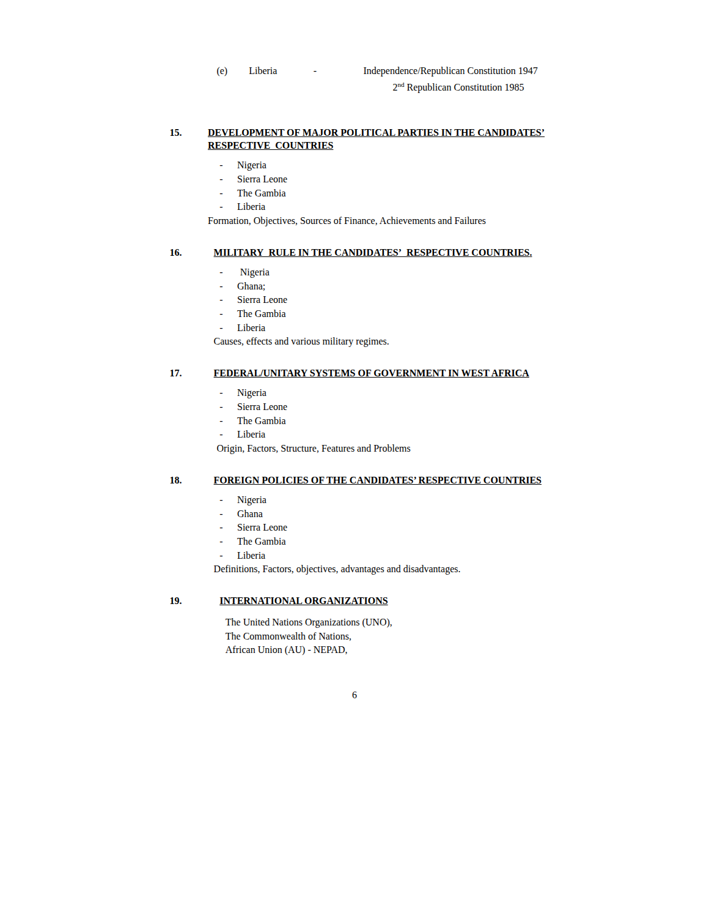(e) Liberia-Independence/Republican Constitution 1947
2nd Republican Constitution 1985
15.
DEVELOPMENT OF MAJOR POLITICAL PARTIES IN THE CANDIDATES’ RESPECTIVE COUNTRIES
Nigeria
Sierra Leone
The Gambia
Liberia
Formation, Objectives, Sources of Finance, Achievements and Failures
16.
MILITARY RULE IN THE CANDIDATES’ RESPECTIVE COUNTRIES.
Nigeria
Ghana;
Sierra Leone
The Gambia
Liberia
Causes, effects and various military regimes.
17.
FEDERAL/UNITARY SYSTEMS OF GOVERNMENT IN WEST AFRICA
Nigeria
Sierra Leone
The Gambia
Liberia
Origin, Factors, Structure, Features and Problems
18.
FOREIGN POLICIES OF THE CANDIDATES’ RESPECTIVE COUNTRIES
Nigeria
Ghana
Sierra Leone
The Gambia
Liberia
Definitions, Factors, objectives, advantages and disadvantages.
19.
INTERNATIONAL ORGANIZATIONS
The United Nations Organizations (UNO),
The Commonwealth of Nations,
African Union (AU) - NEPAD,
6